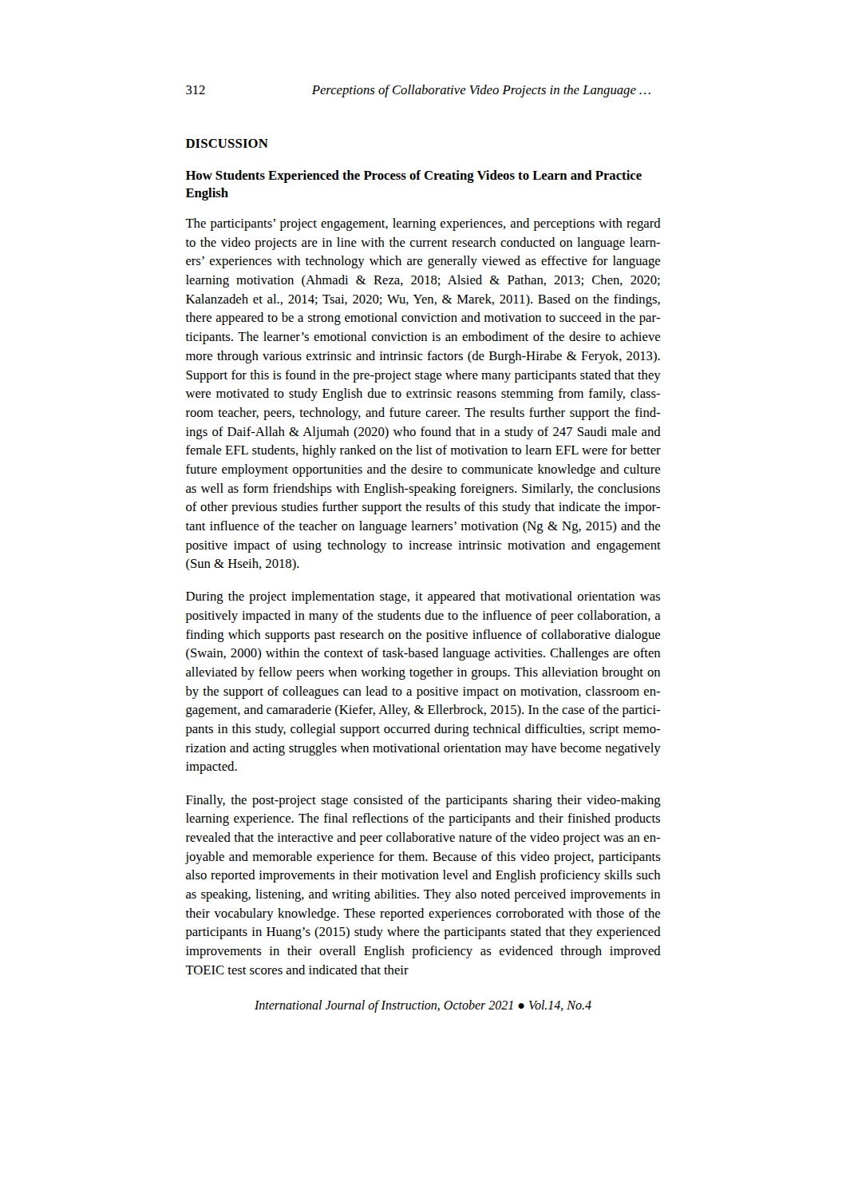312
Perceptions of Collaborative Video Projects in the Language …
DISCUSSION
How Students Experienced the Process of Creating Videos to Learn and Practice English
The participants’ project engagement, learning experiences, and perceptions with regard to the video projects are in line with the current research conducted on language learners’ experiences with technology which are generally viewed as effective for language learning motivation (Ahmadi & Reza, 2018; Alsied & Pathan, 2013; Chen, 2020; Kalanzadeh et al., 2014; Tsai, 2020; Wu, Yen, & Marek, 2011). Based on the findings, there appeared to be a strong emotional conviction and motivation to succeed in the participants. The learner’s emotional conviction is an embodiment of the desire to achieve more through various extrinsic and intrinsic factors (de Burgh-Hirabe & Feryok, 2013). Support for this is found in the pre-project stage where many participants stated that they were motivated to study English due to extrinsic reasons stemming from family, classroom teacher, peers, technology, and future career. The results further support the findings of Daif-Allah & Aljumah (2020) who found that in a study of 247 Saudi male and female EFL students, highly ranked on the list of motivation to learn EFL were for better future employment opportunities and the desire to communicate knowledge and culture as well as form friendships with English-speaking foreigners. Similarly, the conclusions of other previous studies further support the results of this study that indicate the important influence of the teacher on language learners’ motivation (Ng & Ng, 2015) and the positive impact of using technology to increase intrinsic motivation and engagement (Sun & Hseih, 2018).
During the project implementation stage, it appeared that motivational orientation was positively impacted in many of the students due to the influence of peer collaboration, a finding which supports past research on the positive influence of collaborative dialogue (Swain, 2000) within the context of task-based language activities. Challenges are often alleviated by fellow peers when working together in groups. This alleviation brought on by the support of colleagues can lead to a positive impact on motivation, classroom engagement, and camaraderie (Kiefer, Alley, & Ellerbrock, 2015). In the case of the participants in this study, collegial support occurred during technical difficulties, script memorization and acting struggles when motivational orientation may have become negatively impacted.
Finally, the post-project stage consisted of the participants sharing their video-making learning experience. The final reflections of the participants and their finished products revealed that the interactive and peer collaborative nature of the video project was an enjoyable and memorable experience for them. Because of this video project, participants also reported improvements in their motivation level and English proficiency skills such as speaking, listening, and writing abilities. They also noted perceived improvements in their vocabulary knowledge. These reported experiences corroborated with those of the participants in Huang’s (2015) study where the participants stated that they experienced improvements in their overall English proficiency as evidenced through improved TOEIC test scores and indicated that their
International Journal of Instruction, October 2021 ● Vol.14, No.4